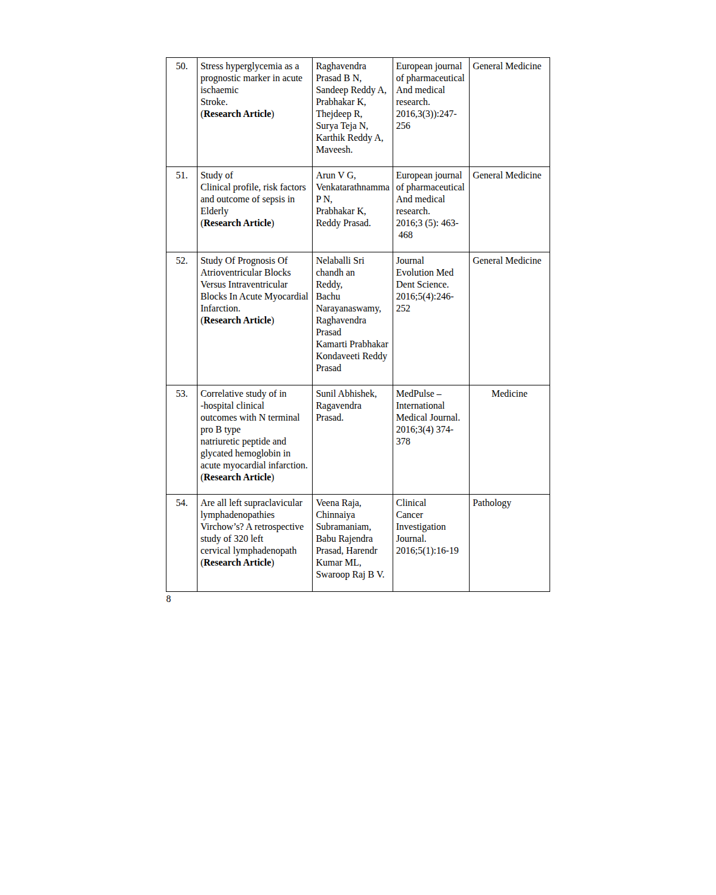| 50. | Stress hyperglycemia as a prognostic marker in acute ischaemic Stroke. ( Research Article ) | Raghavendra Prasad B N, Sandeep Reddy A, Prabhakar K, Thejdeep R, Surya Teja N, Karthik Reddy A, Maveesh. | European journal of pharmaceutical And medical research. 2016,3(3)):247-256 | General Medicine |
| 51. | Study of Clinical profile, risk factors and outcome of sepsis in Elderly ( Research Article ) | Arun V G, Venkatarathnamma P N, Prabhakar K, Reddy Prasad. | European journal of pharmaceutical And medical research. 2016;3 (5): 463- 468 | General Medicine |
| 52. | Study Of Prognosis Of Atrioventricular Blocks Versus Intraventricular Blocks In Acute Myocardial Infarction. ( Research Article ) | Nelaballi Sri chandh an Reddy, Bachu Narayanaswamy, Raghavendra Prasad Kamarti Prabhakar Kondaveeti Reddy Prasad | Journal Evolution Med Dent Science. 2016;5(4):246-252 | General Medicine |
| 53. | Correlative study of in -hospital clinical outcomes with N terminal pro B type natriuretic peptide and glycated hemoglobin in acute myocardial infarction. ( Research Article ) | Sunil Abhishek, Ragavendra Prasad. | MedPulse – International Medical Journal. 2016;3(4) 374-378 | Medicine |
| 54. | Are all left supraclavicular lymphadenopathies Virchow’s? A retrospective study of 320 left cervical lymphadenopath ( Research Article ) | Veena Raja, Chinnaiya Subramaniam, Babu Rajendra Prasad, Harendr Kumar ML, Swaroop Raj B V. | Clinical Cancer Investigation Journal. 2016;5(1):16-19 | Pathology |
8